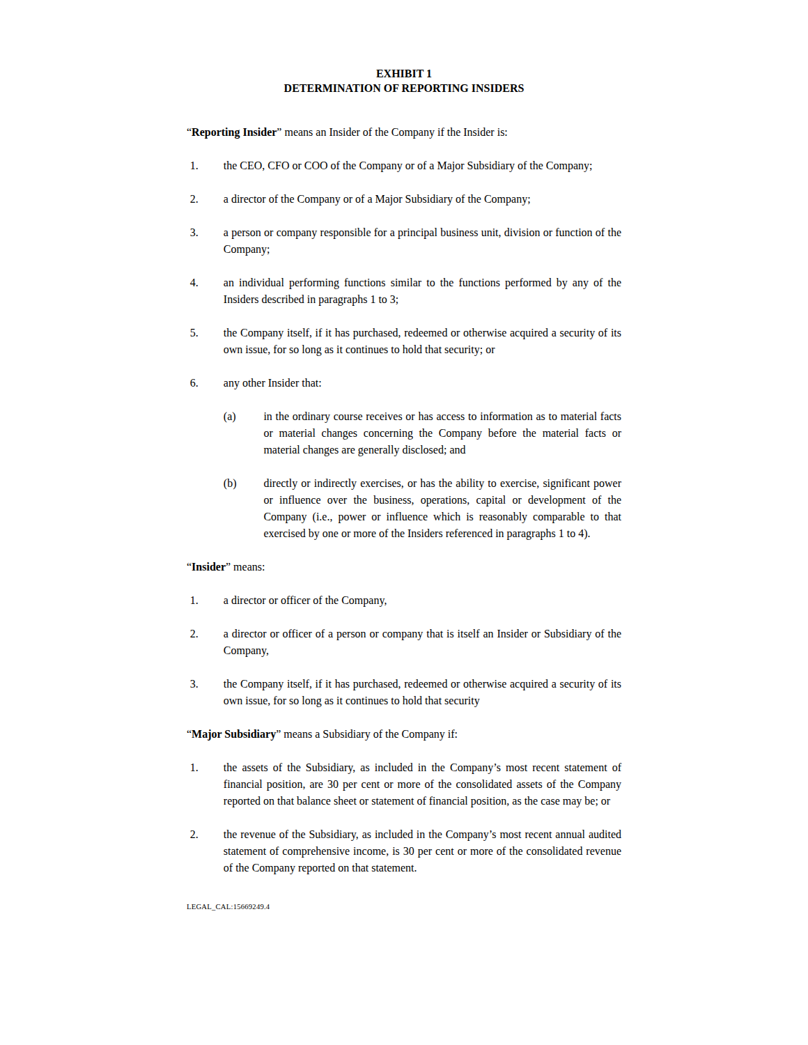Exhibit 1
Determination of Reporting Insiders
“Reporting Insider” means an Insider of the Company if the Insider is:
1.
the CEO, CFO or COO of the Company or of a Major Subsidiary of the Company;
2.
a director of the Company or of a Major Subsidiary of the Company;
3.
a person or company responsible for a principal business unit, division or function of the Company;
4.
an individual performing functions similar to the functions performed by any of the Insiders described in paragraphs 1 to 3;
5.
the Company itself, if it has purchased, redeemed or otherwise acquired a security of its own issue, for so long as it continues to hold that security; or
6.
any other Insider that:
(a)
in the ordinary course receives or has access to information as to material facts or material changes concerning the Company before the material facts or material changes are generally disclosed; and
(b)
directly or indirectly exercises, or has the ability to exercise, significant power or influence over the business, operations, capital or development of the Company (i.e., power or influence which is reasonably comparable to that exercised by one or more of the Insiders referenced in paragraphs 1 to 4).
“Insider” means:
1.
a director or officer of the Company,
2.
a director or officer of a person or company that is itself an Insider or Subsidiary of the Company,
3.
the Company itself, if it has purchased, redeemed or otherwise acquired a security of its own issue, for so long as it continues to hold that security
“Major Subsidiary” means a Subsidiary of the Company if:
1.
the assets of the Subsidiary, as included in the Company’s most recent statement of financial position, are 30 per cent or more of the consolidated assets of the Company reported on that balance sheet or statement of financial position, as the case may be; or
2.
the revenue of the Subsidiary, as included in the Company’s most recent annual audited statement of comprehensive income, is 30 per cent or more of the consolidated revenue of the Company reported on that statement.
LEGAL_CAL:15669249.4